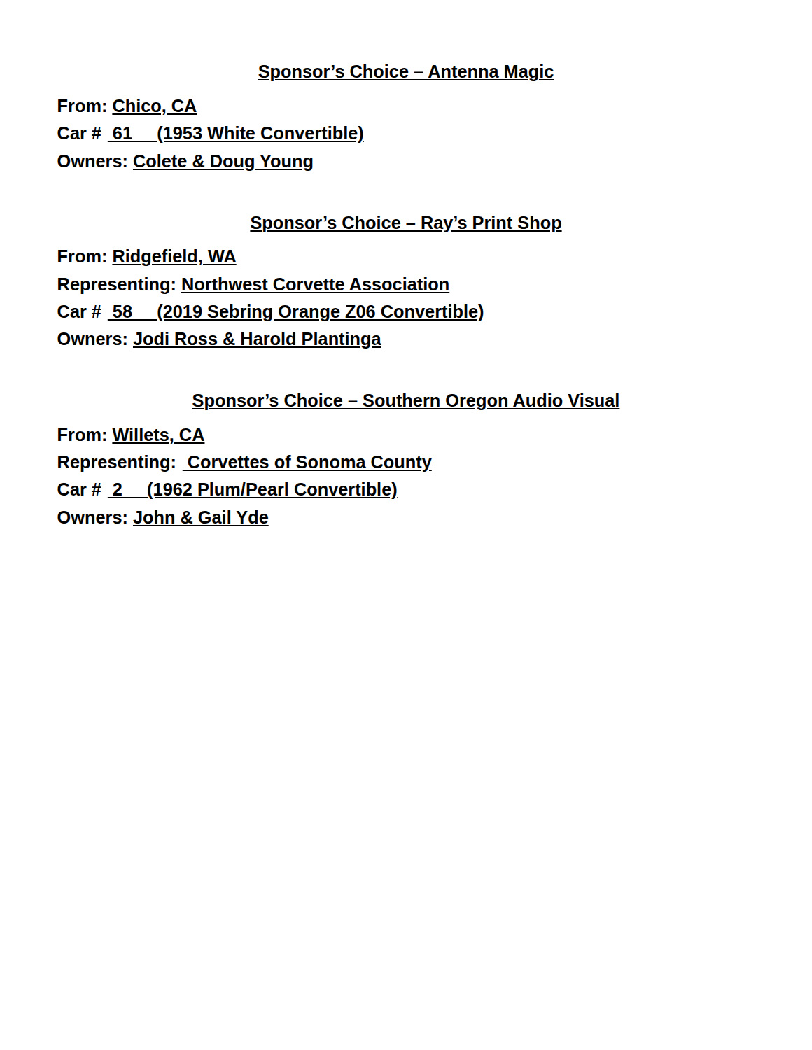Sponsor’s Choice – Antenna Magic
From: Chico, CA
Car # 61 (1953 White Convertible)
Owners: Colete & Doug Young
Sponsor’s Choice – Ray’s Print Shop
From: Ridgefield, WA
Representing: Northwest Corvette Association
Car # 58 (2019 Sebring Orange Z06 Convertible)
Owners: Jodi Ross & Harold Plantinga
Sponsor’s Choice – Southern Oregon Audio Visual
From: Willets, CA
Representing: Corvettes of Sonoma County
Car # 2 (1962 Plum/Pearl Convertible)
Owners: John & Gail Yde